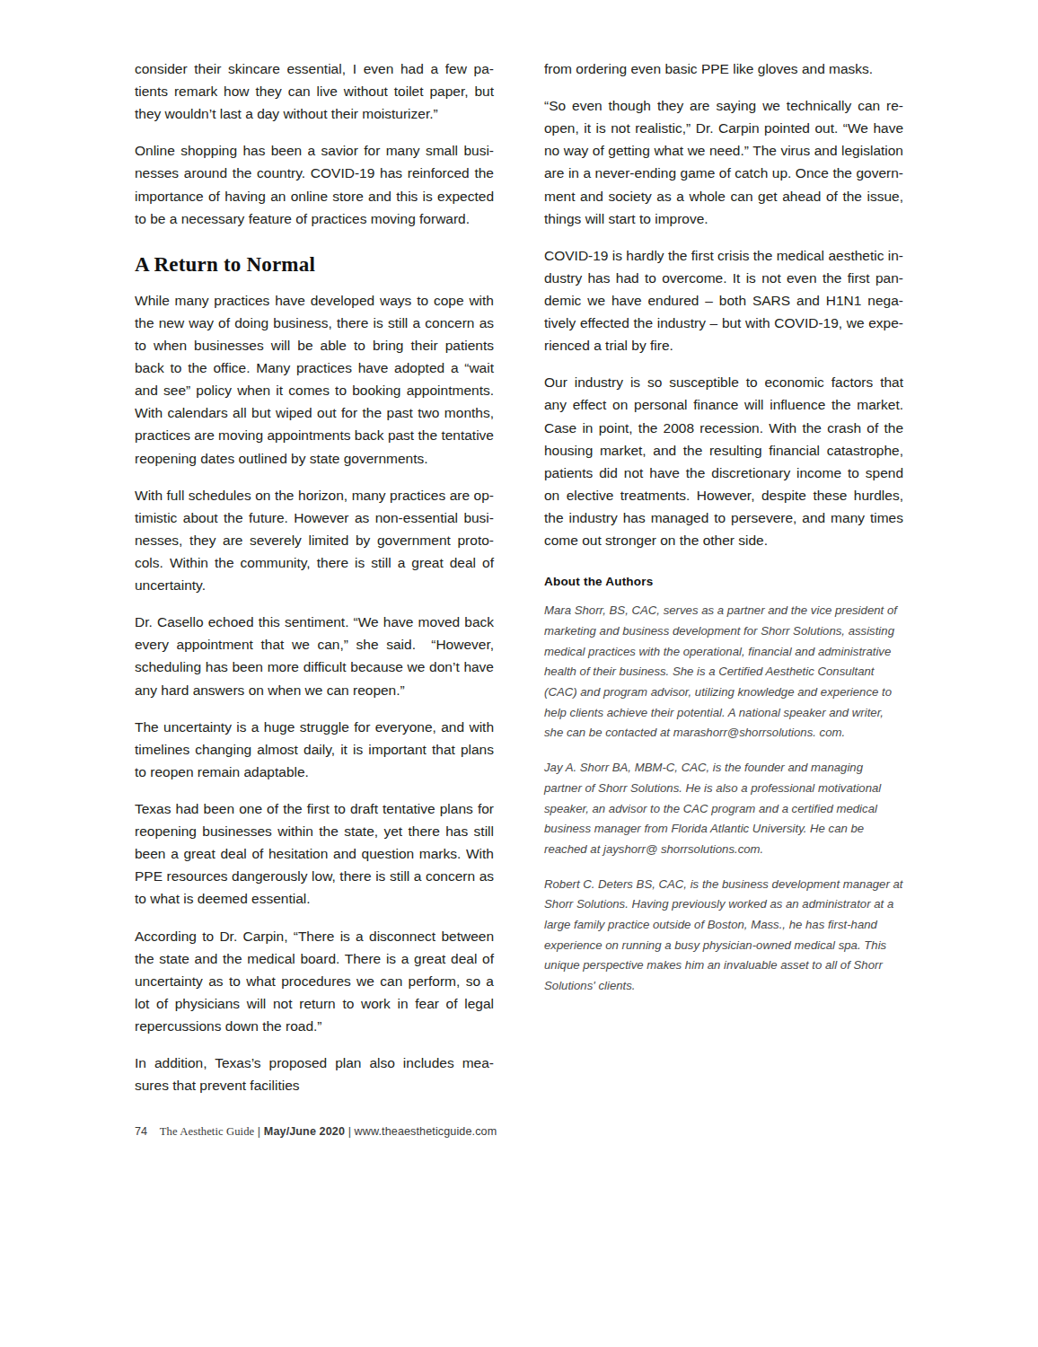consider their skincare essential, I even had a few patients remark how they can live without toilet paper, but they wouldn’t last a day without their moisturizer.”
Online shopping has been a savior for many small businesses around the country. COVID-19 has reinforced the importance of having an online store and this is expected to be a necessary feature of practices moving forward.
A Return to Normal
While many practices have developed ways to cope with the new way of doing business, there is still a concern as to when businesses will be able to bring their patients back to the office. Many practices have adopted a “wait and see” policy when it comes to booking appointments. With calendars all but wiped out for the past two months, practices are moving appointments back past the tentative reopening dates outlined by state governments.
With full schedules on the horizon, many practices are optimistic about the future. However as non-essential businesses, they are severely limited by government protocols. Within the community, there is still a great deal of uncertainty.
Dr. Casello echoed this sentiment. “We have moved back every appointment that we can,” she said. “However, scheduling has been more difficult because we don’t have any hard answers on when we can reopen.”
The uncertainty is a huge struggle for everyone, and with timelines changing almost daily, it is important that plans to reopen remain adaptable.
Texas had been one of the first to draft tentative plans for reopening businesses within the state, yet there has still been a great deal of hesitation and question marks. With PPE resources dangerously low, there is still a concern as to what is deemed essential.
According to Dr. Carpin, “There is a disconnect between the state and the medical board. There is a great deal of uncertainty as to what procedures we can perform, so a lot of physicians will not return to work in fear of legal repercussions down the road.”
In addition, Texas’s proposed plan also includes measures that prevent facilities
from ordering even basic PPE like gloves and masks.
“So even though they are saying we technically can reopen, it is not realistic,” Dr. Carpin pointed out. “We have no way of getting what we need.” The virus and legislation are in a never-ending game of catch up. Once the government and society as a whole can get ahead of the issue, things will start to improve.
COVID-19 is hardly the first crisis the medical aesthetic industry has had to overcome. It is not even the first pandemic we have endured – both SARS and H1N1 negatively effected the industry – but with COVID-19, we experienced a trial by fire.
Our industry is so susceptible to economic factors that any effect on personal finance will influence the market. Case in point, the 2008 recession. With the crash of the housing market, and the resulting financial catastrophe, patients did not have the discretionary income to spend on elective treatments. However, despite these hurdles, the industry has managed to persevere, and many times come out stronger on the other side.
About the Authors
Mara Shorr, BS, CAC, serves as a partner and the vice president of marketing and business development for Shorr Solutions, assisting medical practices with the operational, financial and administrative health of their business. She is a Certified Aesthetic Consultant (CAC) and program advisor, utilizing knowledge and experience to help clients achieve their potential. A national speaker and writer, she can be contacted at marashorr@shorrsolutions. com.
Jay A. Shorr BA, MBM-C, CAC, is the founder and managing partner of Shorr Solutions. He is also a professional motivational speaker, an advisor to the CAC program and a certified medical business manager from Florida Atlantic University. He can be reached at jayshorr@ shorrsolutions.com.
Robert C. Deters BS, CAC, is the business development manager at Shorr Solutions. Having previously worked as an administrator at a large family practice outside of Boston, Mass., he has first-hand experience on running a busy physician-owned medical spa. This unique perspective makes him an invaluable asset to all of Shorr Solutions' clients.
74 The Aesthetic Guide | May/June 2020 | www.theaestheticguide.com